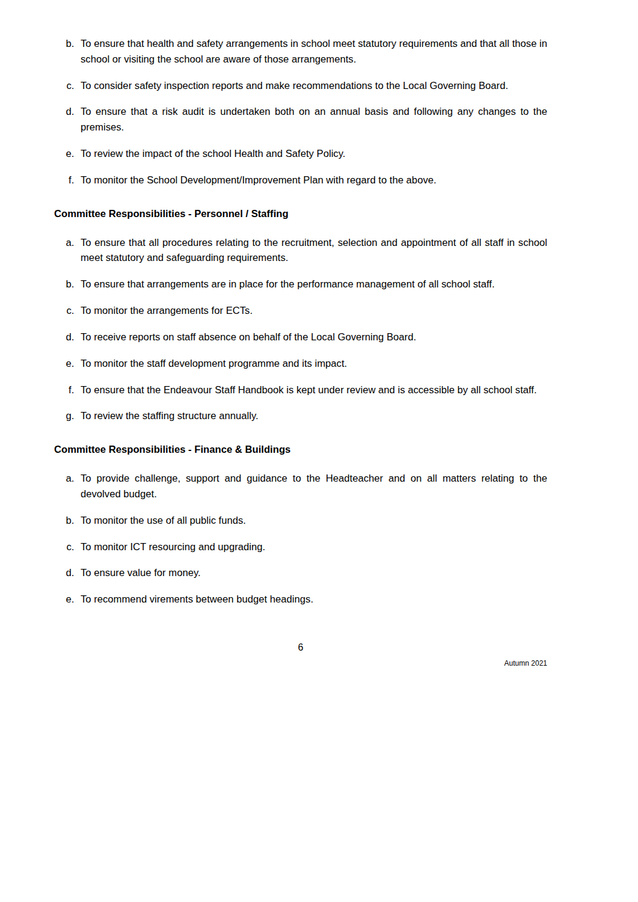To ensure that health and safety arrangements in school meet statutory requirements and that all those in school or visiting the school are aware of those arrangements.
To consider safety inspection reports and make recommendations to the Local Governing Board.
To ensure that a risk audit is undertaken both on an annual basis and following any changes to the premises.
To review the impact of the school Health and Safety Policy.
To monitor the School Development/Improvement Plan with regard to the above.
Committee Responsibilities - Personnel / Staffing
To ensure that all procedures relating to the recruitment, selection and appointment of all staff in school meet statutory and safeguarding requirements.
To ensure that arrangements are in place for the performance management of all school staff.
To monitor the arrangements for ECTs.
To receive reports on staff absence on behalf of the Local Governing Board.
To monitor the staff development programme and its impact.
To ensure that the Endeavour Staff Handbook is kept under review and is accessible by all school staff.
To review the staffing structure annually.
Committee Responsibilities - Finance & Buildings
To provide challenge, support and guidance to the Headteacher and on all matters relating to the devolved budget.
To monitor the use of all public funds.
To monitor ICT resourcing and upgrading.
To ensure value for money.
To recommend virements between budget headings.
6
Autumn 2021